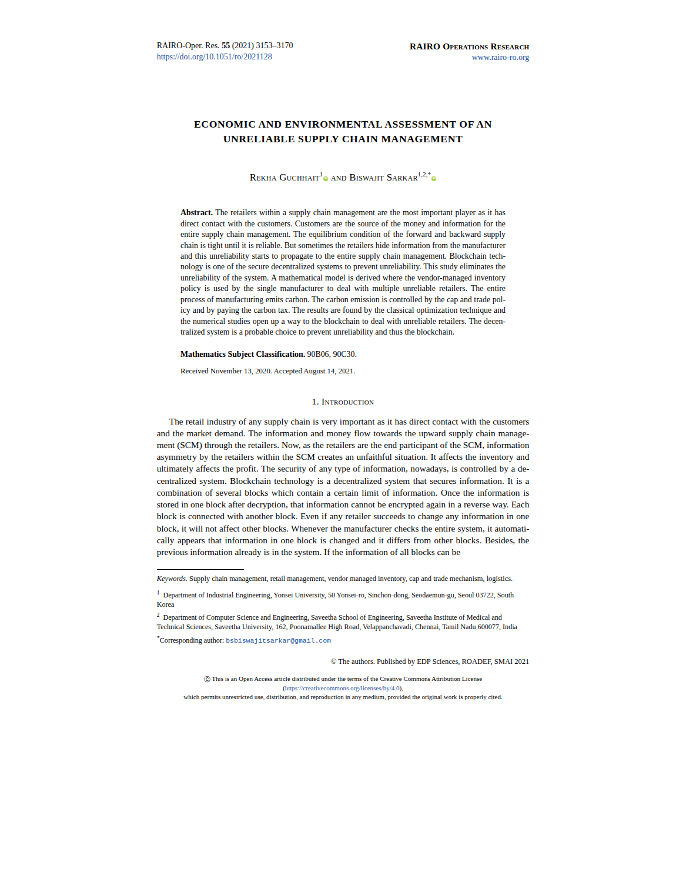RAIRO-Oper. Res. 55 (2021) 3153–3170
https://doi.org/10.1051/ro/2021128
RAIRO Operations Research www.rairo-ro.org
Economic and environmental assessment of an unreliable supply chain management
Rekha Guchhait1 and Biswajit Sarkar1,2,*
Abstract. The retailers within a supply chain management are the most important player as it has direct contact with the customers. Customers are the source of the money and information for the entire supply chain management. The equilibrium condition of the forward and backward supply chain is tight until it is reliable. But sometimes the retailers hide information from the manufacturer and this unreliability starts to propagate to the entire supply chain management. Blockchain technology is one of the secure decentralized systems to prevent unreliability. This study eliminates the unreliability of the system. A mathematical model is derived where the vendor-managed inventory policy is used by the single manufacturer to deal with multiple unreliable retailers. The entire process of manufacturing emits carbon. The carbon emission is controlled by the cap and trade policy and by paying the carbon tax. The results are found by the classical optimization technique and the numerical studies open up a way to the blockchain to deal with unreliable retailers. The decentralized system is a probable choice to prevent unreliability and thus the blockchain.
Mathematics Subject Classification. 90B06, 90C30.
Received November 13, 2020. Accepted August 14, 2021.
1. Introduction
The retail industry of any supply chain is very important as it has direct contact with the customers and the market demand. The information and money flow towards the upward supply chain management (SCM) through the retailers. Now, as the retailers are the end participant of the SCM, information asymmetry by the retailers within the SCM creates an unfaithful situation. It affects the inventory and ultimately affects the profit. The security of any type of information, nowadays, is controlled by a decentralized system. Blockchain technology is a decentralized system that secures information. It is a combination of several blocks which contain a certain limit of information. Once the information is stored in one block after decryption, that information cannot be encrypted again in a reverse way. Each block is connected with another block. Even if any retailer succeeds to change any information in one block, it will not affect other blocks. Whenever the manufacturer checks the entire system, it automatically appears that information in one block is changed and it differs from other blocks. Besides, the previous information already is in the system. If the information of all blocks can be
Keywords. Supply chain management, retail management, vendor managed inventory, cap and trade mechanism, logistics.
1 Department of Industrial Engineering, Yonsei University, 50 Yonsei-ro, Sinchon-dong, Seodaemun-gu, Seoul 03722, South Korea
2 Department of Computer Science and Engineering, Saveetha School of Engineering, Saveetha Institute of Medical and Technical Sciences, Saveetha University, 162, Poonamallee High Road, Velappanchavadi, Chennai, Tamil Nadu 600077, India
*Corresponding author: bsbiswajitsarkar@gmail.com
© The authors. Published by EDP Sciences, ROADEF, SMAI 2021
Ⓒ This is an Open Access article distributed under the terms of the Creative Commons Attribution License (https://creativecommons.org/licenses/by/4.0),
which permits unrestricted use, distribution, and reproduction in any medium, provided the original work is properly cited.